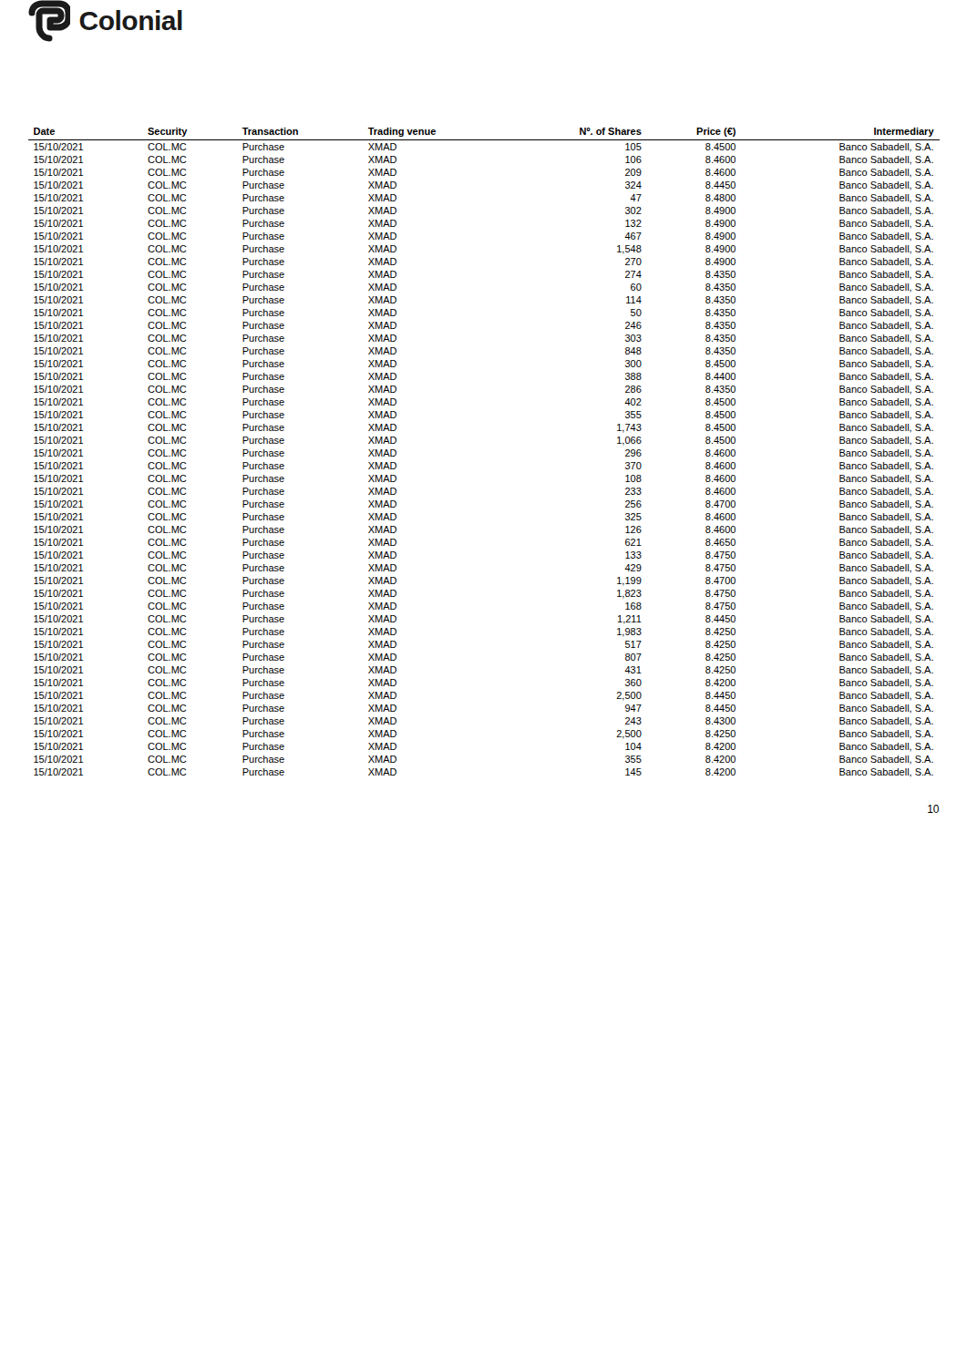Colonial
Share purchase transactions
| Date | Security | Transaction | Trading venue | Nº. of Shares | Price (€) | Intermediary |
| --- | --- | --- | --- | --- | --- | --- |
| 15/10/2021 | COL.MC | Purchase | XMAD | 105 | 8.4500 | Banco Sabadell, S.A. |
| 15/10/2021 | COL.MC | Purchase | XMAD | 106 | 8.4600 | Banco Sabadell, S.A. |
| 15/10/2021 | COL.MC | Purchase | XMAD | 209 | 8.4600 | Banco Sabadell, S.A. |
| 15/10/2021 | COL.MC | Purchase | XMAD | 324 | 8.4450 | Banco Sabadell, S.A. |
| 15/10/2021 | COL.MC | Purchase | XMAD | 47 | 8.4800 | Banco Sabadell, S.A. |
| 15/10/2021 | COL.MC | Purchase | XMAD | 302 | 8.4900 | Banco Sabadell, S.A. |
| 15/10/2021 | COL.MC | Purchase | XMAD | 132 | 8.4900 | Banco Sabadell, S.A. |
| 15/10/2021 | COL.MC | Purchase | XMAD | 467 | 8.4900 | Banco Sabadell, S.A. |
| 15/10/2021 | COL.MC | Purchase | XMAD | 1,548 | 8.4900 | Banco Sabadell, S.A. |
| 15/10/2021 | COL.MC | Purchase | XMAD | 270 | 8.4900 | Banco Sabadell, S.A. |
| 15/10/2021 | COL.MC | Purchase | XMAD | 274 | 8.4350 | Banco Sabadell, S.A. |
| 15/10/2021 | COL.MC | Purchase | XMAD | 60 | 8.4350 | Banco Sabadell, S.A. |
| 15/10/2021 | COL.MC | Purchase | XMAD | 114 | 8.4350 | Banco Sabadell, S.A. |
| 15/10/2021 | COL.MC | Purchase | XMAD | 50 | 8.4350 | Banco Sabadell, S.A. |
| 15/10/2021 | COL.MC | Purchase | XMAD | 246 | 8.4350 | Banco Sabadell, S.A. |
| 15/10/2021 | COL.MC | Purchase | XMAD | 303 | 8.4350 | Banco Sabadell, S.A. |
| 15/10/2021 | COL.MC | Purchase | XMAD | 848 | 8.4350 | Banco Sabadell, S.A. |
| 15/10/2021 | COL.MC | Purchase | XMAD | 300 | 8.4500 | Banco Sabadell, S.A. |
| 15/10/2021 | COL.MC | Purchase | XMAD | 388 | 8.4400 | Banco Sabadell, S.A. |
| 15/10/2021 | COL.MC | Purchase | XMAD | 286 | 8.4350 | Banco Sabadell, S.A. |
| 15/10/2021 | COL.MC | Purchase | XMAD | 402 | 8.4500 | Banco Sabadell, S.A. |
| 15/10/2021 | COL.MC | Purchase | XMAD | 355 | 8.4500 | Banco Sabadell, S.A. |
| 15/10/2021 | COL.MC | Purchase | XMAD | 1,743 | 8.4500 | Banco Sabadell, S.A. |
| 15/10/2021 | COL.MC | Purchase | XMAD | 1,066 | 8.4500 | Banco Sabadell, S.A. |
| 15/10/2021 | COL.MC | Purchase | XMAD | 296 | 8.4600 | Banco Sabadell, S.A. |
| 15/10/2021 | COL.MC | Purchase | XMAD | 370 | 8.4600 | Banco Sabadell, S.A. |
| 15/10/2021 | COL.MC | Purchase | XMAD | 108 | 8.4600 | Banco Sabadell, S.A. |
| 15/10/2021 | COL.MC | Purchase | XMAD | 233 | 8.4600 | Banco Sabadell, S.A. |
| 15/10/2021 | COL.MC | Purchase | XMAD | 256 | 8.4700 | Banco Sabadell, S.A. |
| 15/10/2021 | COL.MC | Purchase | XMAD | 325 | 8.4600 | Banco Sabadell, S.A. |
| 15/10/2021 | COL.MC | Purchase | XMAD | 126 | 8.4600 | Banco Sabadell, S.A. |
| 15/10/2021 | COL.MC | Purchase | XMAD | 621 | 8.4650 | Banco Sabadell, S.A. |
| 15/10/2021 | COL.MC | Purchase | XMAD | 133 | 8.4750 | Banco Sabadell, S.A. |
| 15/10/2021 | COL.MC | Purchase | XMAD | 429 | 8.4750 | Banco Sabadell, S.A. |
| 15/10/2021 | COL.MC | Purchase | XMAD | 1,199 | 8.4700 | Banco Sabadell, S.A. |
| 15/10/2021 | COL.MC | Purchase | XMAD | 1,823 | 8.4750 | Banco Sabadell, S.A. |
| 15/10/2021 | COL.MC | Purchase | XMAD | 168 | 8.4750 | Banco Sabadell, S.A. |
| 15/10/2021 | COL.MC | Purchase | XMAD | 1,211 | 8.4450 | Banco Sabadell, S.A. |
| 15/10/2021 | COL.MC | Purchase | XMAD | 1,983 | 8.4250 | Banco Sabadell, S.A. |
| 15/10/2021 | COL.MC | Purchase | XMAD | 517 | 8.4250 | Banco Sabadell, S.A. |
| 15/10/2021 | COL.MC | Purchase | XMAD | 807 | 8.4250 | Banco Sabadell, S.A. |
| 15/10/2021 | COL.MC | Purchase | XMAD | 431 | 8.4250 | Banco Sabadell, S.A. |
| 15/10/2021 | COL.MC | Purchase | XMAD | 360 | 8.4200 | Banco Sabadell, S.A. |
| 15/10/2021 | COL.MC | Purchase | XMAD | 2,500 | 8.4450 | Banco Sabadell, S.A. |
| 15/10/2021 | COL.MC | Purchase | XMAD | 947 | 8.4450 | Banco Sabadell, S.A. |
| 15/10/2021 | COL.MC | Purchase | XMAD | 243 | 8.4300 | Banco Sabadell, S.A. |
| 15/10/2021 | COL.MC | Purchase | XMAD | 2,500 | 8.4250 | Banco Sabadell, S.A. |
| 15/10/2021 | COL.MC | Purchase | XMAD | 104 | 8.4200 | Banco Sabadell, S.A. |
| 15/10/2021 | COL.MC | Purchase | XMAD | 355 | 8.4200 | Banco Sabadell, S.A. |
| 15/10/2021 | COL.MC | Purchase | XMAD | 145 | 8.4200 | Banco Sabadell, S.A. |
10